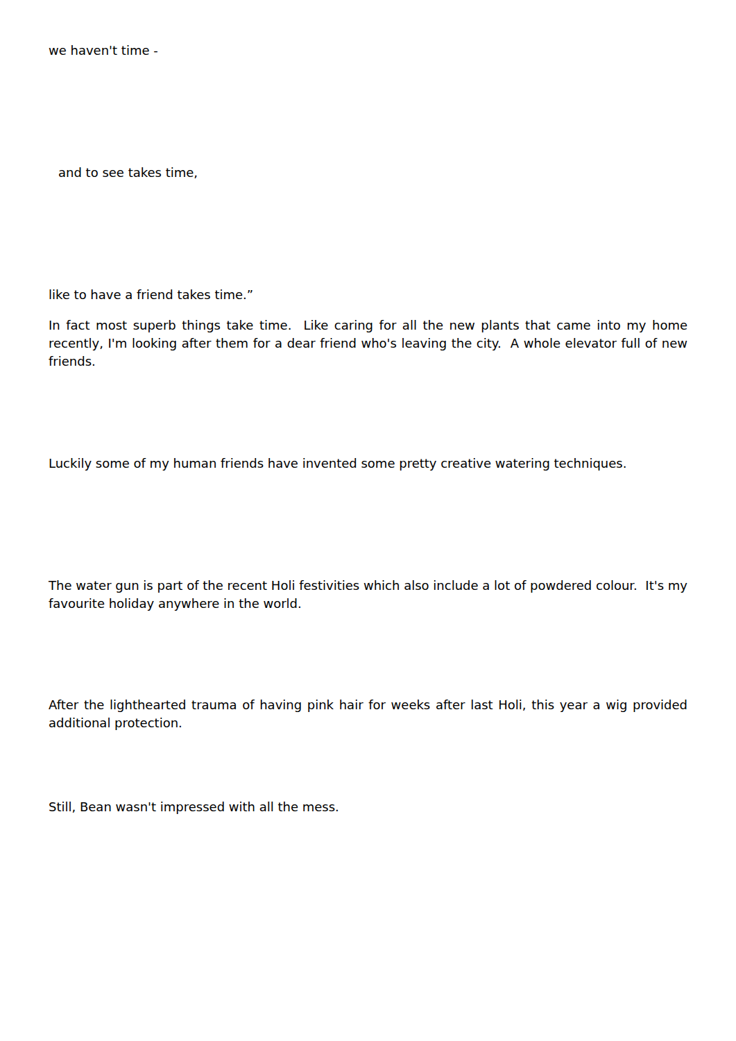we haven't time -
and to see takes time,
like to have a friend takes time.”
In fact most superb things take time. Like caring for all the new plants that came into my home recently, I'm looking after them for a dear friend who's leaving the city. A whole elevator full of new friends.
Luckily some of my human friends have invented some pretty creative watering techniques.
The water gun is part of the recent Holi festivities which also include a lot of powdered colour. It's my favourite holiday anywhere in the world.
After the lighthearted trauma of having pink hair for weeks after last Holi, this year a wig provided additional protection.
Still, Bean wasn't impressed with all the mess.